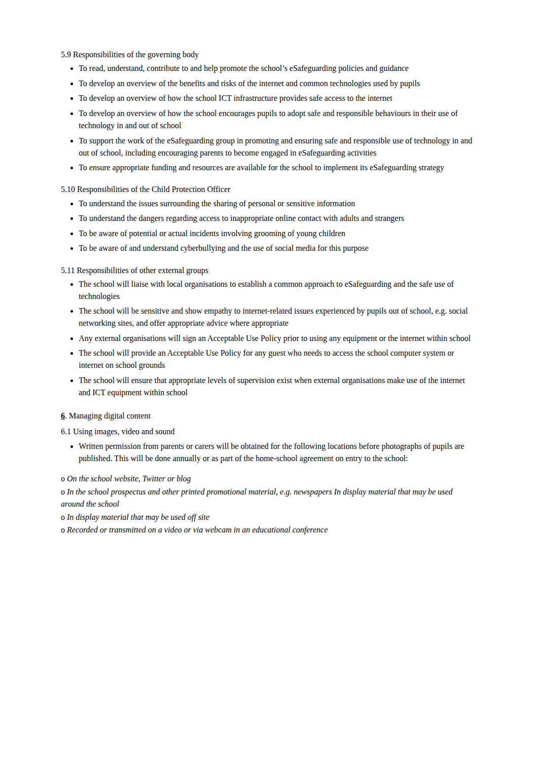5.9 Responsibilities of the governing body
To read, understand, contribute to and help promote the school’s eSafeguarding policies and guidance
To develop an overview of the benefits and risks of the internet and common technologies used by pupils
To develop an overview of how the school ICT infrastructure provides safe access to the internet
To develop an overview of how the school encourages pupils to adopt safe and responsible behaviours in their use of technology in and out of school
To support the work of the eSafeguarding group in promoting and ensuring safe and responsible use of technology in and out of school, including encouraging parents to become engaged in eSafeguarding activities
To ensure appropriate funding and resources are available for the school to implement its eSafeguarding strategy
5.10 Responsibilities of the Child Protection Officer
To understand the issues surrounding the sharing of personal or sensitive information
To understand the dangers regarding access to inappropriate online contact with adults and strangers
To be aware of potential or actual incidents involving grooming of young children
To be aware of and understand cyberbullying and the use of social media for this purpose
5.11 Responsibilities of other external groups
The school will liaise with local organisations to establish a common approach to eSafeguarding and the safe use of technologies
The school will be sensitive and show empathy to internet-related issues experienced by pupils out of school, e.g. social networking sites, and offer appropriate advice where appropriate
Any external organisations will sign an Acceptable Use Policy prior to using any equipment or the internet within school
The school will provide an Acceptable Use Policy for any guest who needs to access the school computer system or internet on school grounds
The school will ensure that appropriate levels of supervision exist when external organisations make use of the internet and ICT equipment within school
6. Managing digital content
6.1 Using images, video and sound
Written permission from parents or carers will be obtained for the following locations before photographs of pupils are published. This will be done annually or as part of the home-school agreement on entry to the school:
On the school website, Twitter or blog
In the school prospectus and other printed promotional material, e.g. newspapers In display material that may be used around the school
In display material that may be used off site
Recorded or transmitted on a video or via webcam in an educational conference